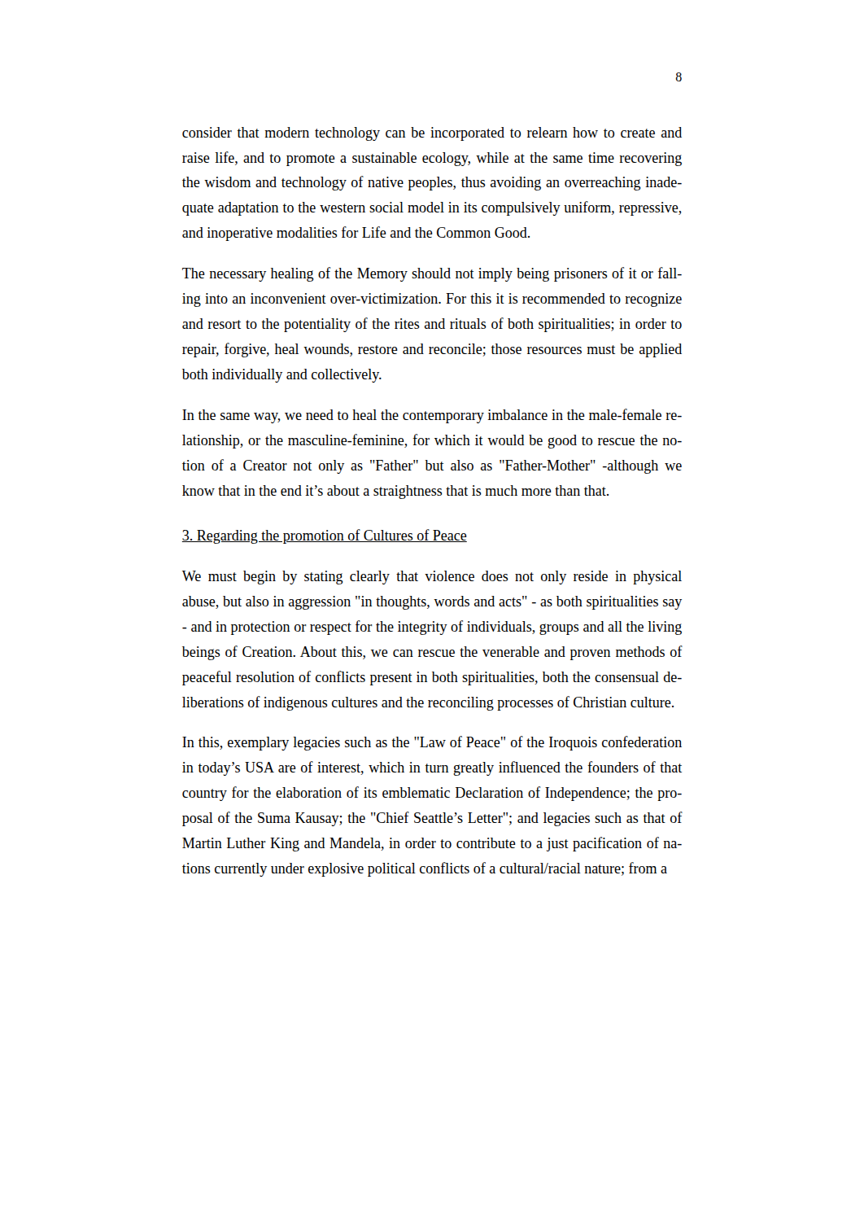8
consider that modern technology can be incorporated to relearn how to create and raise life, and to promote a sustainable ecology, while at the same time recovering the wisdom and technology of native peoples, thus avoiding an overreaching inadequate adaptation to the western social model in its compulsively uniform, repressive, and inoperative modalities for Life and the Common Good.
The necessary healing of the Memory should not imply being prisoners of it or falling into an inconvenient over-victimization. For this it is recommended to recognize and resort to the potentiality of the rites and rituals of both spiritualities; in order to repair, forgive, heal wounds, restore and reconcile; those resources must be applied both individually and collectively.
In the same way, we need to heal the contemporary imbalance in the male-female relationship, or the masculine-feminine, for which it would be good to rescue the notion of a Creator not only as "Father" but also as "Father-Mother" -although we know that in the end it’s about a straightness that is much more than that.
3. Regarding the promotion of Cultures of Peace
We must begin by stating clearly that violence does not only reside in physical abuse, but also in aggression "in thoughts, words and acts" - as both spiritualities say - and in protection or respect for the integrity of individuals, groups and all the living beings of Creation. About this, we can rescue the venerable and proven methods of peaceful resolution of conflicts present in both spiritualities, both the consensual deliberations of indigenous cultures and the reconciling processes of Christian culture.
In this, exemplary legacies such as the "Law of Peace" of the Iroquois confederation in today’s USA are of interest, which in turn greatly influenced the founders of that country for the elaboration of its emblematic Declaration of Independence; the proposal of the Suma Kausay; the "Chief Seattle’s Letter"; and legacies such as that of Martin Luther King and Mandela, in order to contribute to a just pacification of nations currently under explosive political conflicts of a cultural/racial nature; from a